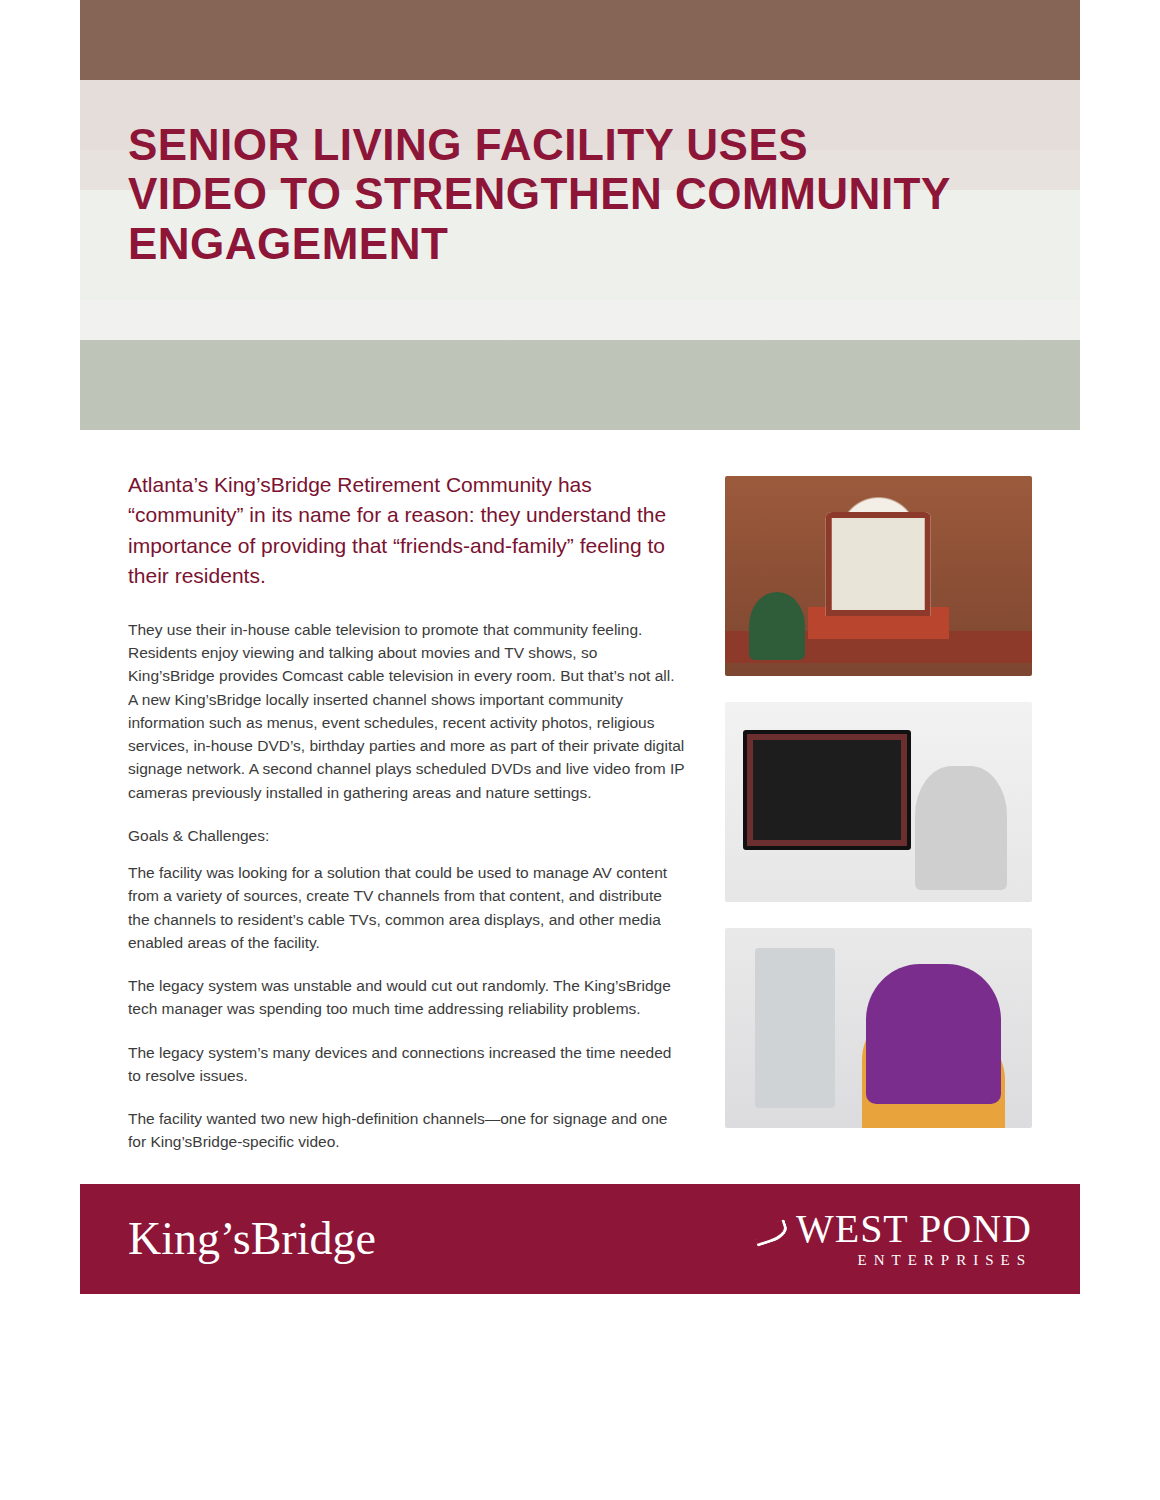Senior Living Facility Uses Video to Strengthen Community Engagement
Atlanta’s King’sBridge Retirement Community has “community” in its name for a reason: they understand the importance of providing that “friends-and-family” feeling to their residents.
They use their in-house cable television to promote that community feeling. Residents enjoy viewing and talking about movies and TV shows, so King’sBridge provides Comcast cable television in every room. But that’s not all. A new King’sBridge locally inserted channel shows important community information such as menus, event schedules, recent activity photos, religious services, in-house DVD’s, birthday parties and more as part of their private digital signage network. A second channel plays scheduled DVDs and live video from IP cameras previously installed in gathering areas and nature settings.
Goals & Challenges:
The facility was looking for a solution that could be used to manage AV content from a variety of sources, create TV channels from that content, and distribute the channels to resident’s cable TVs, common area displays, and other media enabled areas of the facility.
The legacy system was unstable and would cut out randomly. The King’sBridge tech manager was spending too much time addressing reliability problems.
The legacy system’s many devices and connections increased the time needed to resolve issues.
The facility wanted two new high-definition channels—one for signage and one for King’sBridge-specific video.
King’sBridge
WEST POND ENTERPRISES